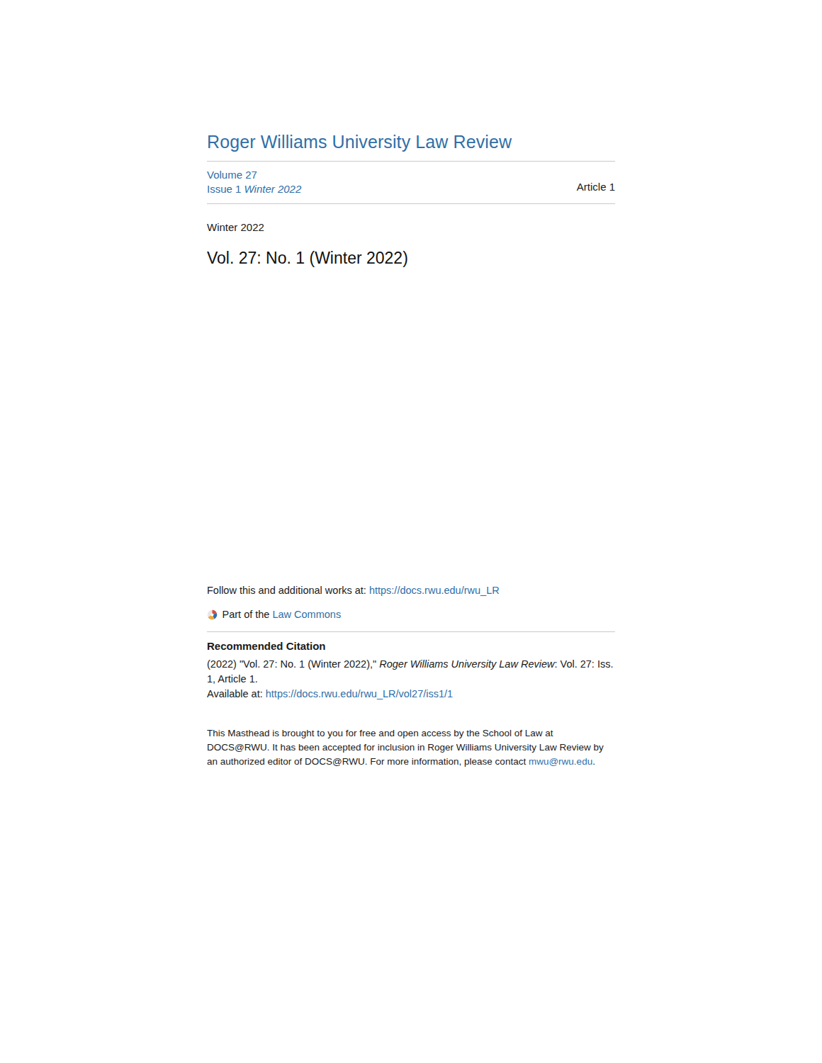Roger Williams University Law Review
Volume 27
Issue 1 Winter 2022
Article 1
Winter 2022
Vol. 27: No. 1 (Winter 2022)
Follow this and additional works at: https://docs.rwu.edu/rwu_LR
Part of the Law Commons
Recommended Citation
(2022) "Vol. 27: No. 1 (Winter 2022)," Roger Williams University Law Review: Vol. 27: Iss. 1, Article 1.
Available at: https://docs.rwu.edu/rwu_LR/vol27/iss1/1
This Masthead is brought to you for free and open access by the School of Law at DOCS@RWU. It has been accepted for inclusion in Roger Williams University Law Review by an authorized editor of DOCS@RWU. For more information, please contact mwu@rwu.edu.